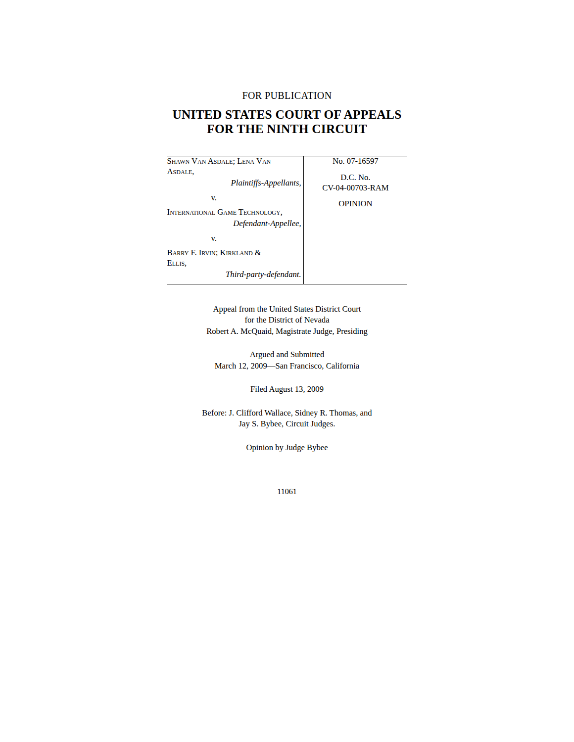FOR PUBLICATION
UNITED STATES COURT OF APPEALS
FOR THE NINTH CIRCUIT
| Shawn Van Asdale ; Lena Van Asdale , Plaintiffs-Appellants, v. International Game Technology , Defendant-Appellee, v. Barry F. Irvin ; Kirkland & Ellis , Third-party-defendant. | No. 07-16597 D.C. No. CV-04-00703-RAM OPINION |
Appeal from the United States District Court
for the District of Nevada
Robert A. McQuaid, Magistrate Judge, Presiding
Argued and Submitted
March 12, 2009—San Francisco, California
Filed August 13, 2009
Before: J. Clifford Wallace, Sidney R. Thomas, and
Jay S. Bybee, Circuit Judges.
Opinion by Judge Bybee
11061